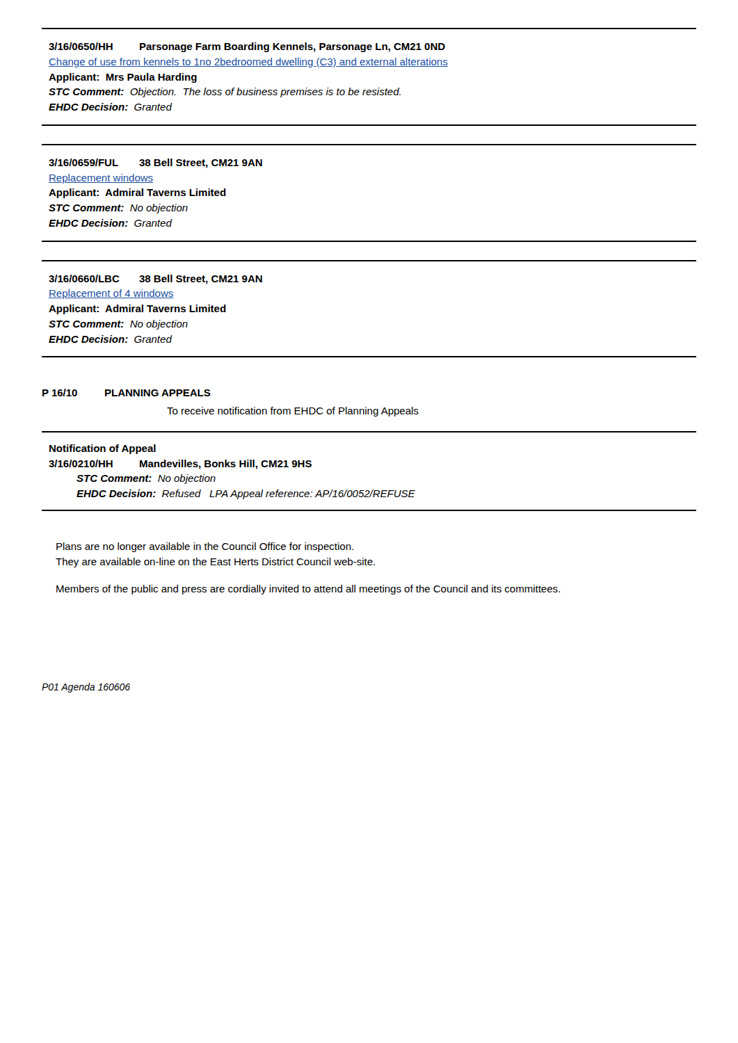3/16/0650/HHParsonage Farm Boarding Kennels, Parsonage Ln, CM21 0ND
Change of use from kennels to 1no 2bedroomed dwelling (C3) and external alterations
Applicant: Mrs Paula Harding
STC Comment: Objection. The loss of business premises is to be resisted.
EHDC Decision: Granted
3/16/0659/FUL38 Bell Street, CM21 9AN
Replacement windows
Applicant: Admiral Taverns Limited
STC Comment: No objection
EHDC Decision: Granted
3/16/0660/LBC38 Bell Street, CM21 9AN
Replacement of 4 windows
Applicant: Admiral Taverns Limited
STC Comment: No objection
EHDC Decision: Granted
P 16/10 PLANNING APPEALS
To receive notification from EHDC of Planning Appeals
Notification of Appeal
3/16/0210/HHMandevilles, Bonks Hill, CM21 9HS
STC Comment: No objection
EHDC Decision: Refused LPA Appeal reference: AP/16/0052/REFUSE
Plans are no longer available in the Council Office for inspection.
They are available on-line on the East Herts District Council web-site.
Members of the public and press are cordially invited to attend all meetings of the Council and its committees.
P01 Agenda 160606